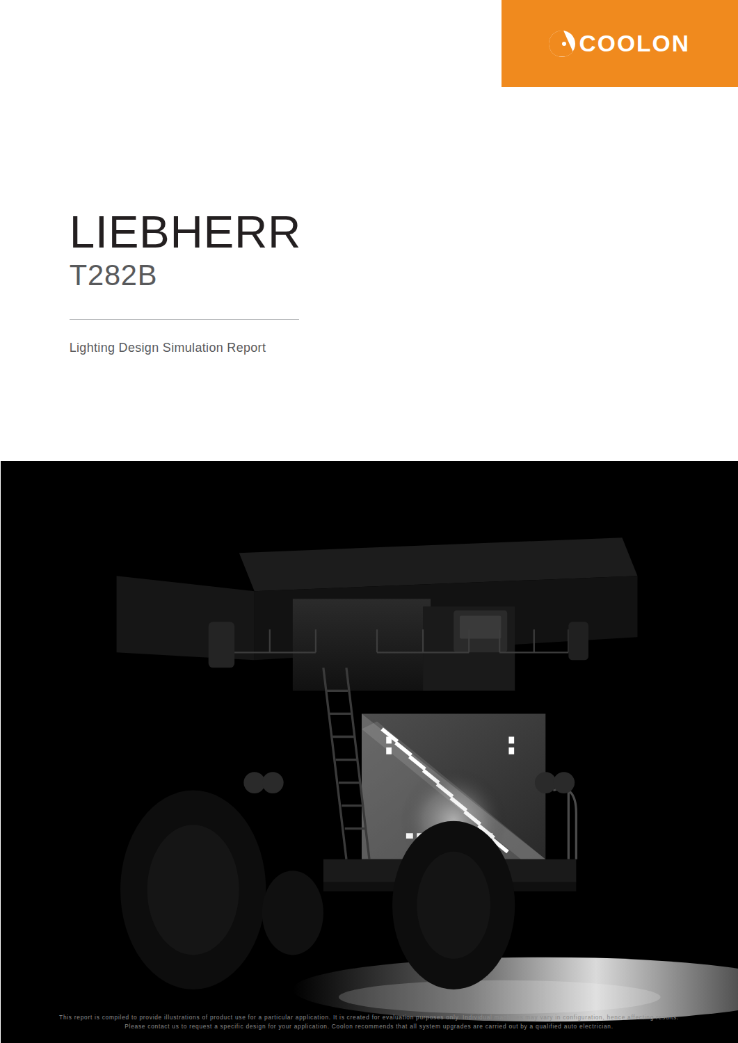COOLON
LIEBHERR
T282B
Lighting Design Simulation Report
This report is compiled to provide illustrations of product use for a particular application. It is created for evaluation purposes only. Individual machines may vary in configuration, hence affecting results.
Please contact us to request a specific design for your application. Coolon recommends that all system upgrades are carried out by a qualified auto electrician.